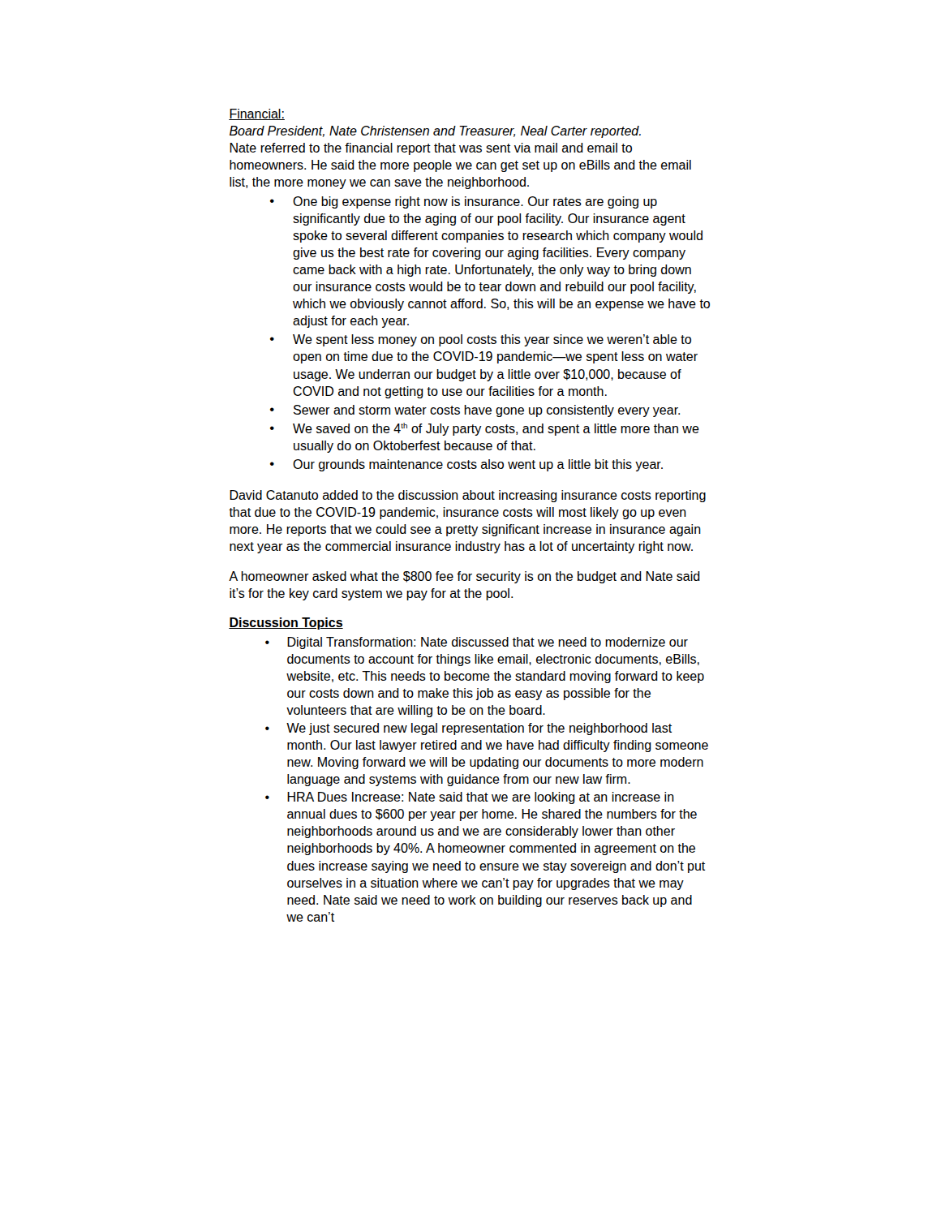Financial:
Board President, Nate Christensen and Treasurer, Neal Carter reported.
Nate referred to the financial report that was sent via mail and email to homeowners. He said the more people we can get set up on eBills and the email list, the more money we can save the neighborhood.
One big expense right now is insurance. Our rates are going up significantly due to the aging of our pool facility. Our insurance agent spoke to several different companies to research which company would give us the best rate for covering our aging facilities. Every company came back with a high rate. Unfortunately, the only way to bring down our insurance costs would be to tear down and rebuild our pool facility, which we obviously cannot afford. So, this will be an expense we have to adjust for each year.
We spent less money on pool costs this year since we weren’t able to open on time due to the COVID-19 pandemic—we spent less on water usage. We underran our budget by a little over $10,000, because of COVID and not getting to use our facilities for a month.
Sewer and storm water costs have gone up consistently every year.
We saved on the 4th of July party costs, and spent a little more than we usually do on Oktoberfest because of that.
Our grounds maintenance costs also went up a little bit this year.
David Catanuto added to the discussion about increasing insurance costs reporting that due to the COVID-19 pandemic, insurance costs will most likely go up even more. He reports that we could see a pretty significant increase in insurance again next year as the commercial insurance industry has a lot of uncertainty right now.
A homeowner asked what the $800 fee for security is on the budget and Nate said it’s for the key card system we pay for at the pool.
Discussion Topics
Digital Transformation: Nate discussed that we need to modernize our documents to account for things like email, electronic documents, eBills, website, etc. This needs to become the standard moving forward to keep our costs down and to make this job as easy as possible for the volunteers that are willing to be on the board.
We just secured new legal representation for the neighborhood last month. Our last lawyer retired and we have had difficulty finding someone new. Moving forward we will be updating our documents to more modern language and systems with guidance from our new law firm.
HRA Dues Increase: Nate said that we are looking at an increase in annual dues to $600 per year per home. He shared the numbers for the neighborhoods around us and we are considerably lower than other neighborhoods by 40%. A homeowner commented in agreement on the dues increase saying we need to ensure we stay sovereign and don’t put ourselves in a situation where we can’t pay for upgrades that we may need. Nate said we need to work on building our reserves back up and we can’t